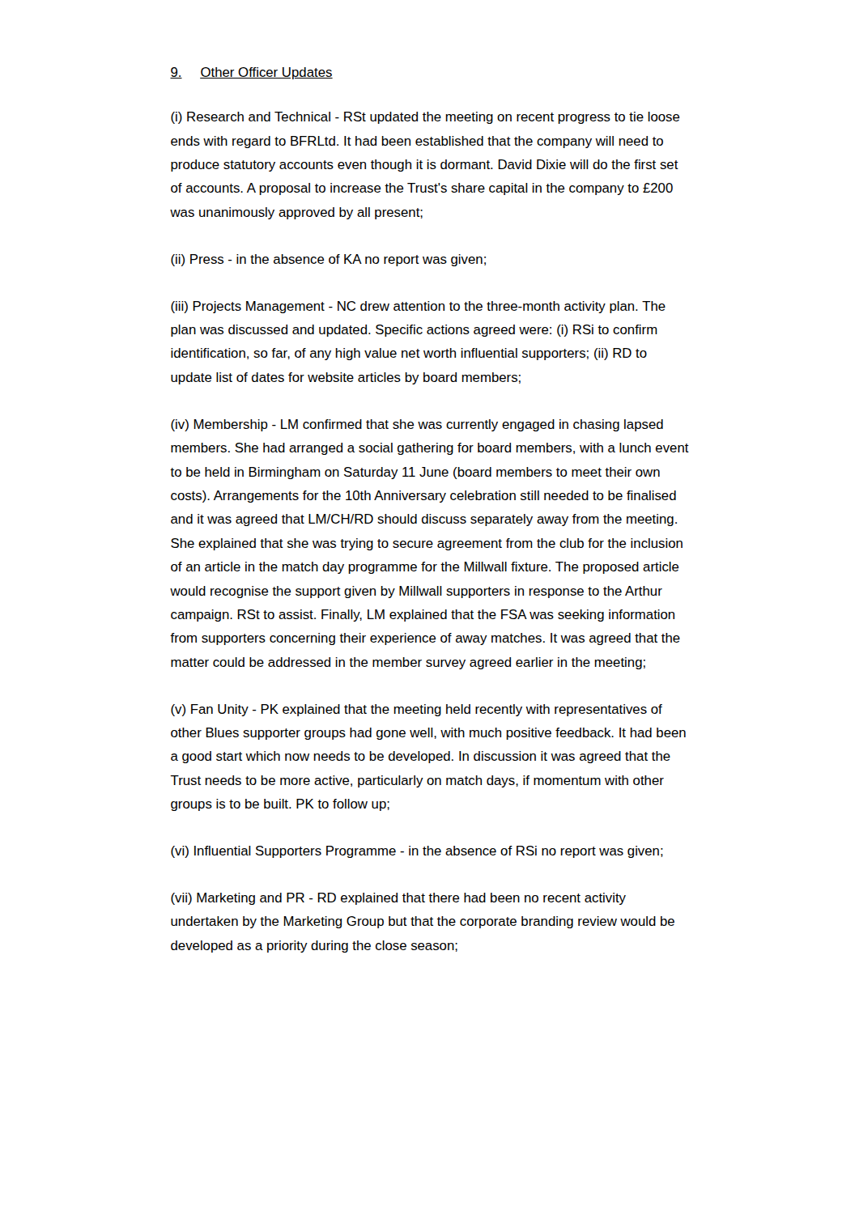9. Other Officer Updates
(i) Research and Technical - RSt updated the meeting on recent progress to tie loose ends with regard to BFRLtd. It had been established that the company will need to produce statutory accounts even though it is dormant. David Dixie will do the first set of accounts. A proposal to increase the Trust's share capital in the company to £200 was unanimously approved by all present;
(ii) Press - in the absence of KA no report was given;
(iii) Projects Management - NC drew attention to the three-month activity plan. The plan was discussed and updated. Specific actions agreed were: (i) RSi to confirm identification, so far, of any high value net worth influential supporters; (ii) RD to update list of dates for website articles by board members;
(iv) Membership - LM confirmed that she was currently engaged in chasing lapsed members. She had arranged a social gathering for board members, with a lunch event to be held in Birmingham on Saturday 11 June (board members to meet their own costs). Arrangements for the 10th Anniversary celebration still needed to be finalised and it was agreed that LM/CH/RD should discuss separately away from the meeting. She explained that she was trying to secure agreement from the club for the inclusion of an article in the match day programme for the Millwall fixture. The proposed article would recognise the support given by Millwall supporters in response to the Arthur campaign. RSt to assist. Finally, LM explained that the FSA was seeking information from supporters concerning their experience of away matches. It was agreed that the matter could be addressed in the member survey agreed earlier in the meeting;
(v) Fan Unity - PK explained that the meeting held recently with representatives of other Blues supporter groups had gone well, with much positive feedback. It had been a good start which now needs to be developed. In discussion it was agreed that the Trust needs to be more active, particularly on match days, if momentum with other groups is to be built. PK to follow up;
(vi) Influential Supporters Programme - in the absence of RSi no report was given;
(vii) Marketing and PR - RD explained that there had been no recent activity undertaken by the Marketing Group but that the corporate branding review would be developed as a priority during the close season;